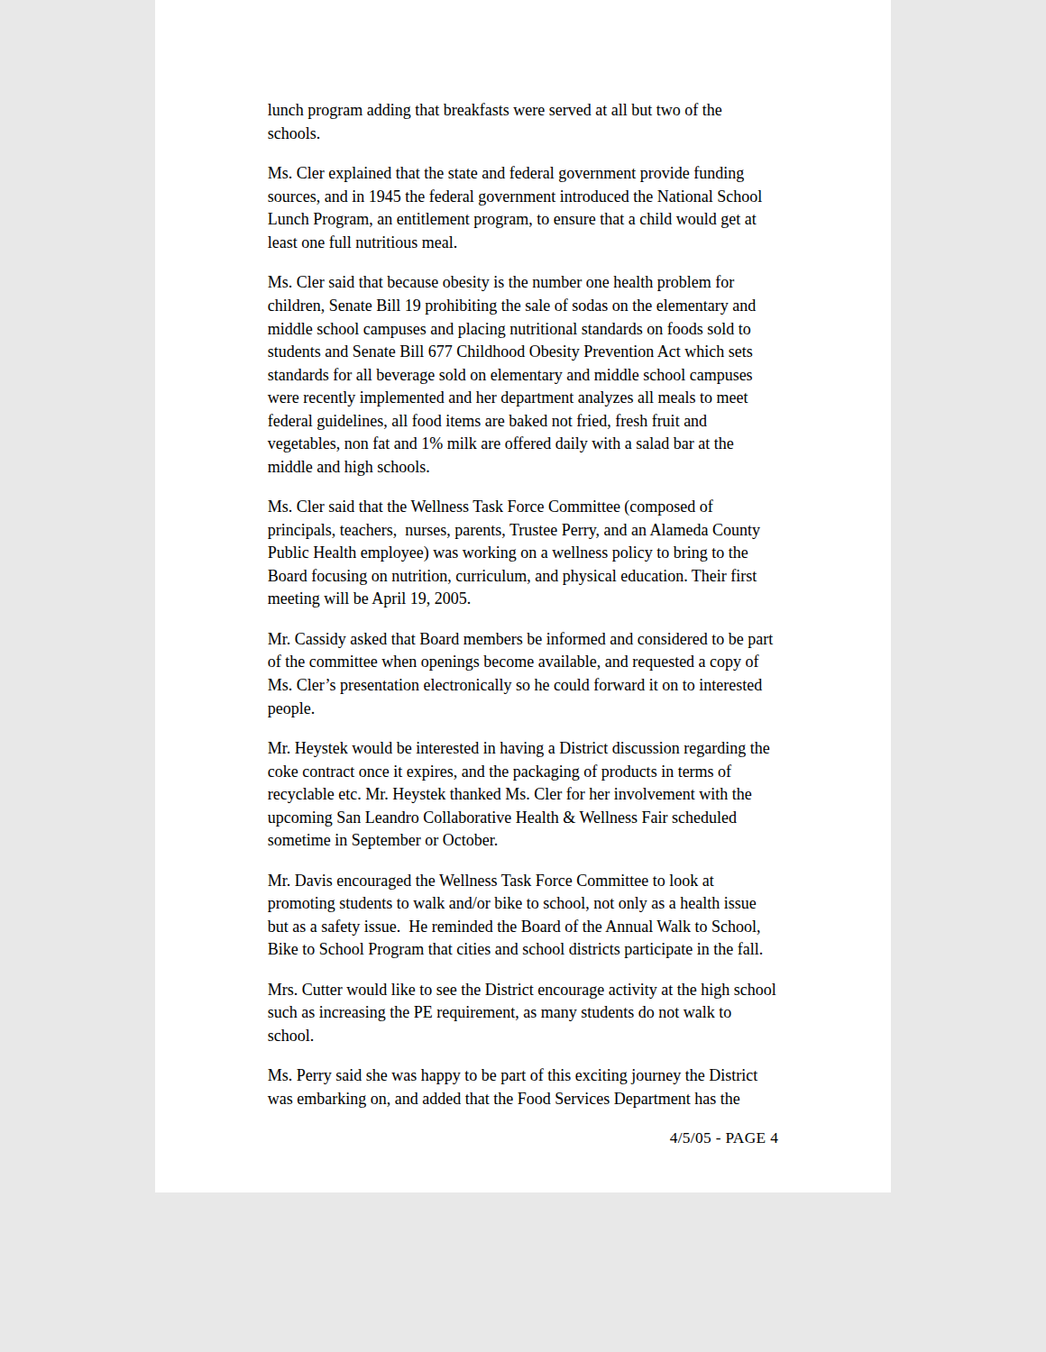lunch program adding that breakfasts were served at all but two of the schools.
Ms. Cler explained that the state and federal government provide funding sources, and in 1945 the federal government introduced the National School Lunch Program, an entitlement program, to ensure that a child would get at least one full nutritious meal.
Ms. Cler said that because obesity is the number one health problem for children, Senate Bill 19 prohibiting the sale of sodas on the elementary and middle school campuses and placing nutritional standards on foods sold to students and Senate Bill 677 Childhood Obesity Prevention Act which sets standards for all beverage sold on elementary and middle school campuses were recently implemented and her department analyzes all meals to meet federal guidelines, all food items are baked not fried, fresh fruit and vegetables, non fat and 1% milk are offered daily with a salad bar at the middle and high schools.
Ms. Cler said that the Wellness Task Force Committee (composed of principals, teachers, nurses, parents, Trustee Perry, and an Alameda County Public Health employee) was working on a wellness policy to bring to the Board focusing on nutrition, curriculum, and physical education. Their first meeting will be April 19, 2005.
Mr. Cassidy asked that Board members be informed and considered to be part of the committee when openings become available, and requested a copy of Ms. Cler’s presentation electronically so he could forward it on to interested people.
Mr. Heystek would be interested in having a District discussion regarding the coke contract once it expires, and the packaging of products in terms of recyclable etc. Mr. Heystek thanked Ms. Cler for her involvement with the upcoming San Leandro Collaborative Health & Wellness Fair scheduled sometime in September or October.
Mr. Davis encouraged the Wellness Task Force Committee to look at promoting students to walk and/or bike to school, not only as a health issue but as a safety issue. He reminded the Board of the Annual Walk to School, Bike to School Program that cities and school districts participate in the fall.
Mrs. Cutter would like to see the District encourage activity at the high school such as increasing the PE requirement, as many students do not walk to school.
Ms. Perry said she was happy to be part of this exciting journey the District was embarking on, and added that the Food Services Department has the
4/5/05 - PAGE 4